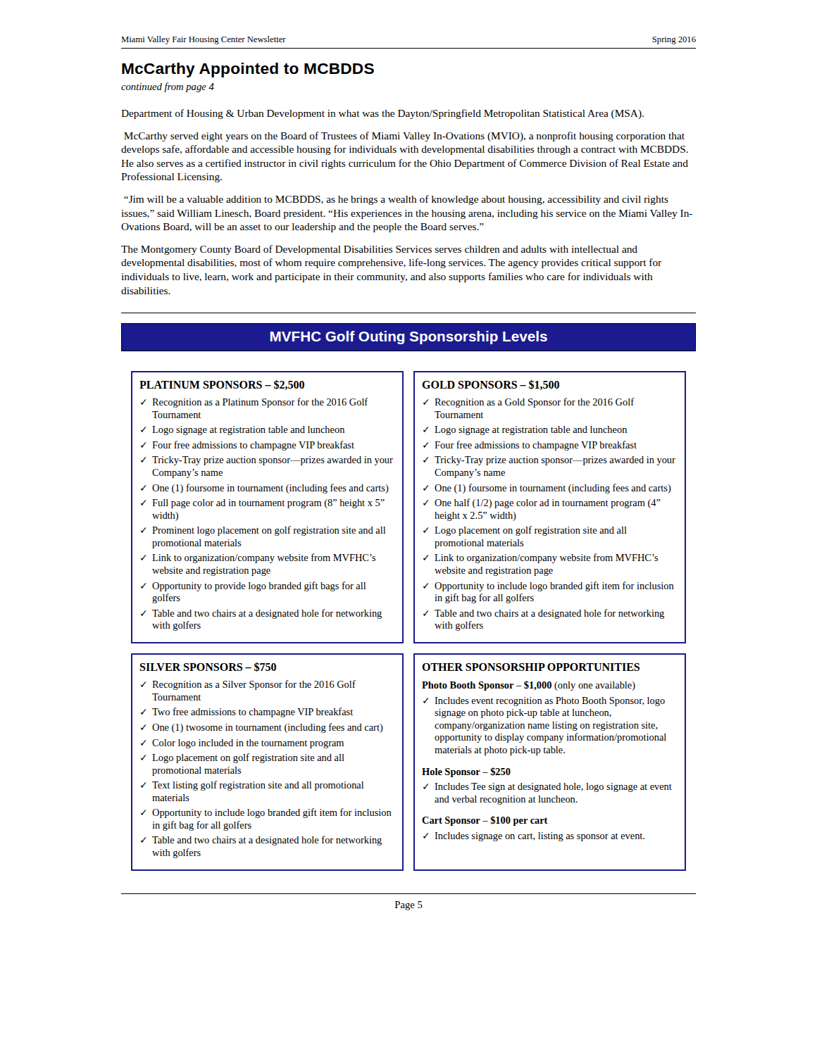Miami Valley Fair Housing Center Newsletter
Spring 2016
McCarthy Appointed to MCBDDS
continued from page 4
Department of Housing & Urban Development in what was the Dayton/Springfield Metropolitan Statistical Area (MSA).
McCarthy served eight years on the Board of Trustees of Miami Valley In-Ovations (MVIO), a nonprofit housing corporation that develops safe, affordable and accessible housing for individuals with developmental disabilities through a contract with MCBDDS. He also serves as a certified instructor in civil rights curriculum for the Ohio Department of Commerce Division of Real Estate and Professional Licensing.
“Jim will be a valuable addition to MCBDDS, as he brings a wealth of knowledge about housing, accessibility and civil rights issues,” said William Linesch, Board president. “His experiences in the housing arena, including his service on the Miami Valley In-Ovations Board, will be an asset to our leadership and the people the Board serves.”
The Montgomery County Board of Developmental Disabilities Services serves children and adults with intellectual and developmental disabilities, most of whom require comprehensive, life-long services. The agency provides critical support for individuals to live, learn, work and participate in their community, and also supports families who care for individuals with disabilities.
MVFHC Golf Outing Sponsorship Levels
| PLATINUM SPONSORS – $2,500 Recognition as a Platinum Sponsor for the 2016 Golf Tournament Logo signage at registration table and luncheon Four free admissions to champagne VIP breakfast Tricky-Tray prize auction sponsor—prizes awarded in your Company’s name One (1) foursome in tournament (including fees and carts) Full page color ad in tournament program (8” height x 5” width) Prominent logo placement on golf registration site and all promotional materials Link to organization/company website from MVFHC’s website and registration page Opportunity to provide logo branded gift bags for all golfers Table and two chairs at a designated hole for networking with golfers | GOLD SPONSORS – $1,500 Recognition as a Gold Sponsor for the 2016 Golf Tournament Logo signage at registration table and luncheon Four free admissions to champagne VIP breakfast Tricky-Tray prize auction sponsor—prizes awarded in your Company’s name One (1) foursome in tournament (including fees and carts) One half (1/2) page color ad in tournament program (4” height x 2.5” width) Logo placement on golf registration site and all promotional materials Link to organization/company website from MVFHC’s website and registration page Opportunity to include logo branded gift item for inclusion in gift bag for all golfers Table and two chairs at a designated hole for networking with golfers |
| SILVER SPONSORS – $750 Recognition as a Silver Sponsor for the 2016 Golf Tournament Two free admissions to champagne VIP breakfast One (1) twosome in tournament (including fees and cart) Color logo included in the tournament program Logo placement on golf registration site and all promotional materials Text listing golf registration site and all promotional materials Opportunity to include logo branded gift item for inclusion in gift bag for all golfers Table and two chairs at a designated hole for networking with golfers | OTHER SPONSORSHIP OPPORTUNITIES Photo Booth Sponsor – $1,000 (only one available) Includes event recognition as Photo Booth Sponsor, logo signage on photo pick-up table at luncheon, company/organization name listing on registration site, opportunity to display company information/promotional materials at photo pick-up table. Hole Sponsor – $250 Includes Tee sign at designated hole, logo signage at event and verbal recognition at luncheon. Cart Sponsor – $100 per cart Includes signage on cart, listing as sponsor at event. |
Page 5